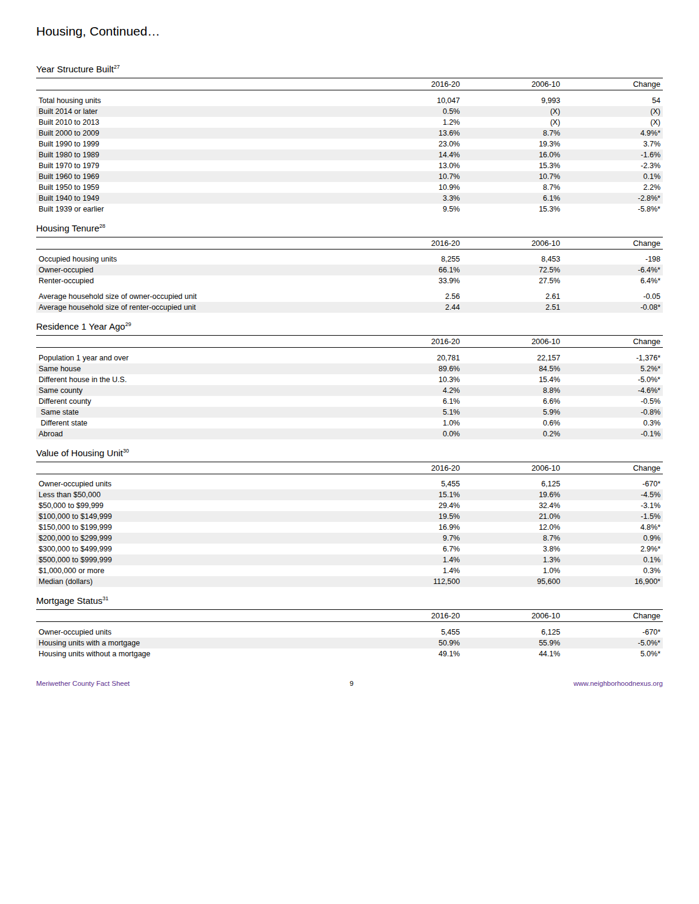Housing, Continued…
Year Structure Built 27
| | 2016-20 | 2006-10 | Change |
| --- | --- | --- | --- |
| Total housing units | 10,047 | 9,993 | 54 |
| Built 2014 or later | 0.5% | (X) | (X) |
| Built 2010 to 2013 | 1.2% | (X) | (X) |
| Built 2000 to 2009 | 13.6% | 8.7% | 4.9%* |
| Built 1990 to 1999 | 23.0% | 19.3% | 3.7% |
| Built 1980 to 1989 | 14.4% | 16.0% | -1.6% |
| Built 1970 to 1979 | 13.0% | 15.3% | -2.3% |
| Built 1960 to 1969 | 10.7% | 10.7% | 0.1% |
| Built 1950 to 1959 | 10.9% | 8.7% | 2.2% |
| Built 1940 to 1949 | 3.3% | 6.1% | -2.8%* |
| Built 1939 or earlier | 9.5% | 15.3% | -5.8%* |
Housing Tenure 28
| | 2016-20 | 2006-10 | Change |
| --- | --- | --- | --- |
| Occupied housing units | 8,255 | 8,453 | -198 |
| Owner-occupied | 66.1% | 72.5% | -6.4%* |
| Renter-occupied | 33.9% | 27.5% | 6.4%* |
| Average household size of owner-occupied unit | 2.56 | 2.61 | -0.05 |
| Average household size of renter-occupied unit | 2.44 | 2.51 | -0.08* |
Residence 1 Year Ago 29
| | 2016-20 | 2006-10 | Change |
| --- | --- | --- | --- |
| Population 1 year and over | 20,781 | 22,157 | -1,376* |
| Same house | 89.6% | 84.5% | 5.2%* |
| Different house in the U.S. | 10.3% | 15.4% | -5.0%* |
| Same county | 4.2% | 8.8% | -4.6%* |
| Different county | 6.1% | 6.6% | -0.5% |
| Same state | 5.1% | 5.9% | -0.8% |
| Different state | 1.0% | 0.6% | 0.3% |
| Abroad | 0.0% | 0.2% | -0.1% |
Value of Housing Unit 30
| | 2016-20 | 2006-10 | Change |
| --- | --- | --- | --- |
| Owner-occupied units | 5,455 | 6,125 | -670* |
| Less than $50,000 | 15.1% | 19.6% | -4.5% |
| $50,000 to $99,999 | 29.4% | 32.4% | -3.1% |
| $100,000 to $149,999 | 19.5% | 21.0% | -1.5% |
| $150,000 to $199,999 | 16.9% | 12.0% | 4.8%* |
| $200,000 to $299,999 | 9.7% | 8.7% | 0.9% |
| $300,000 to $499,999 | 6.7% | 3.8% | 2.9%* |
| $500,000 to $999,999 | 1.4% | 1.3% | 0.1% |
| $1,000,000 or more | 1.4% | 1.0% | 0.3% |
| Median (dollars) | 112,500 | 95,600 | 16,900* |
Mortgage Status 31
| | 2016-20 | 2006-10 | Change |
| --- | --- | --- | --- |
| Owner-occupied units | 5,455 | 6,125 | -670* |
| Housing units with a mortgage | 50.9% | 55.9% | -5.0%* |
| Housing units without a mortgage | 49.1% | 44.1% | 5.0%* |
Meriwether County Fact Sheet 9 www.neighborhoodnexus.org